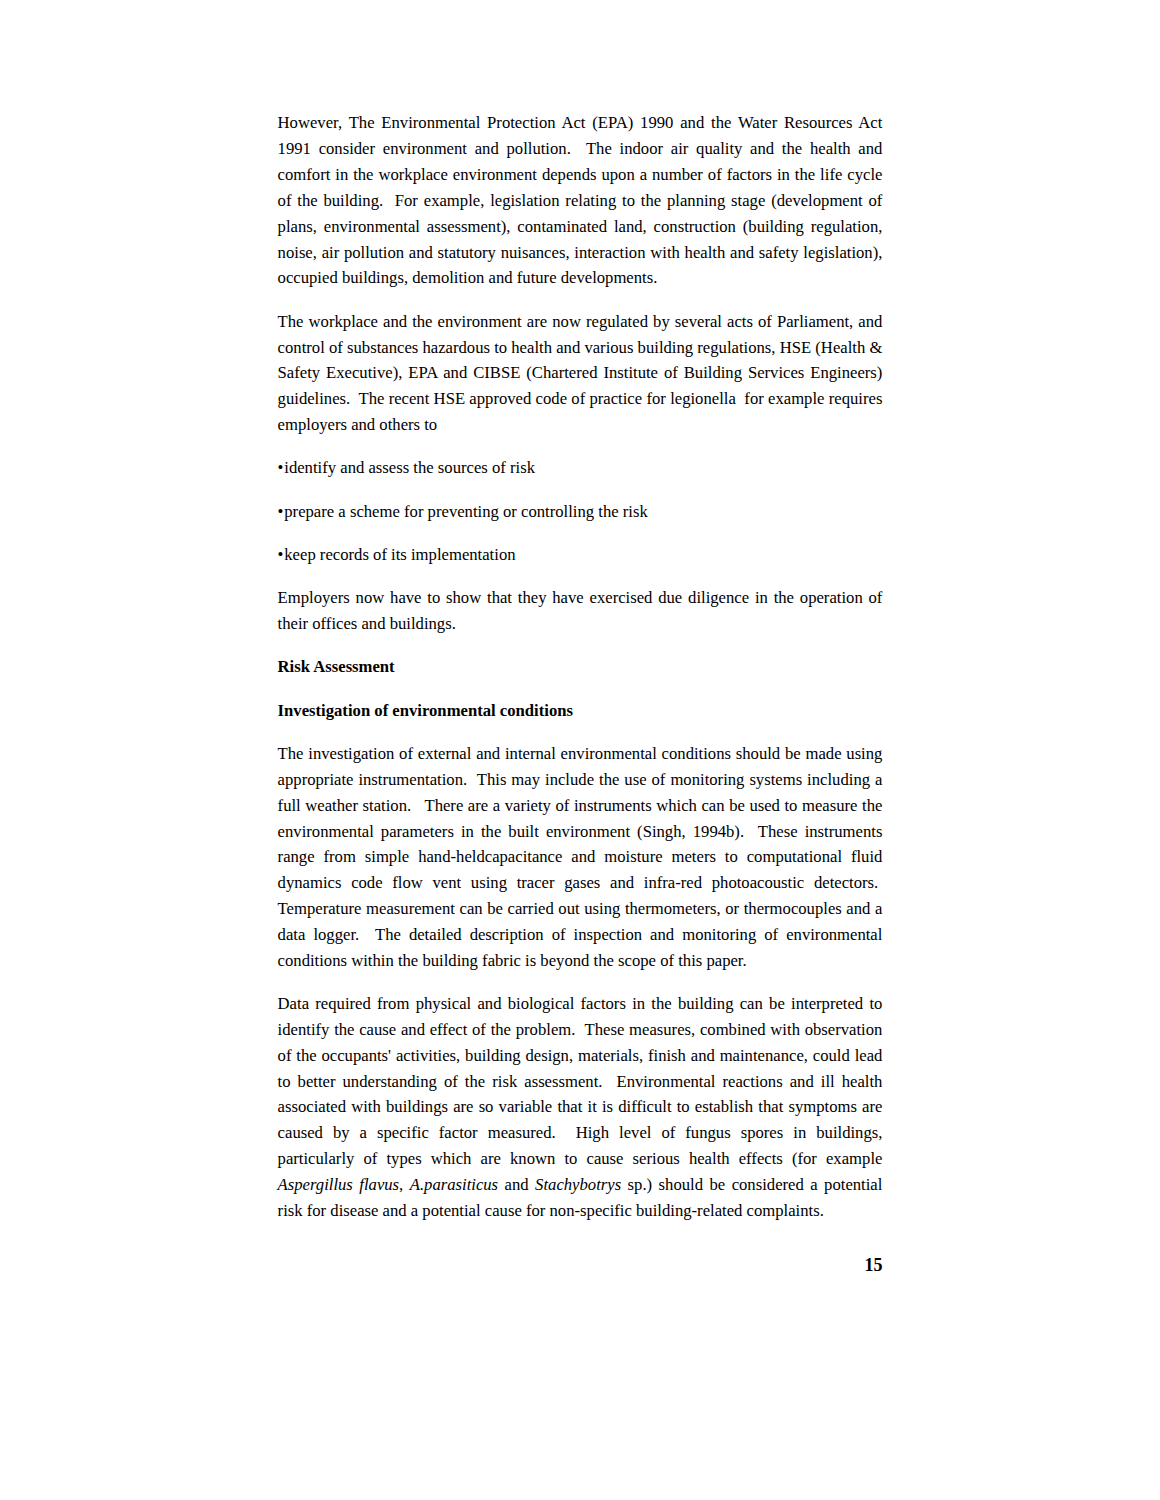However, The Environmental Protection Act (EPA) 1990 and the Water Resources Act 1991 consider environment and pollution. The indoor air quality and the health and comfort in the workplace environment depends upon a number of factors in the life cycle of the building. For example, legislation relating to the planning stage (development of plans, environmental assessment), contaminated land, construction (building regulation, noise, air pollution and statutory nuisances, interaction with health and safety legislation), occupied buildings, demolition and future developments.
The workplace and the environment are now regulated by several acts of Parliament, and control of substances hazardous to health and various building regulations, HSE (Health & Safety Executive), EPA and CIBSE (Chartered Institute of Building Services Engineers) guidelines. The recent HSE approved code of practice for legionella for example requires employers and others to
identify and assess the sources of risk
prepare a scheme for preventing or controlling the risk
keep records of its implementation
Employers now have to show that they have exercised due diligence in the operation of their offices and buildings.
Risk Assessment
Investigation of environmental conditions
The investigation of external and internal environmental conditions should be made using appropriate instrumentation. This may include the use of monitoring systems including a full weather station. There are a variety of instruments which can be used to measure the environmental parameters in the built environment (Singh, 1994b). These instruments range from simple hand-heldcapacitance and moisture meters to computational fluid dynamics code flow vent using tracer gases and infra-red photoacoustic detectors. Temperature measurement can be carried out using thermometers, or thermocouples and a data logger. The detailed description of inspection and monitoring of environmental conditions within the building fabric is beyond the scope of this paper.
Data required from physical and biological factors in the building can be interpreted to identify the cause and effect of the problem. These measures, combined with observation of the occupants' activities, building design, materials, finish and maintenance, could lead to better understanding of the risk assessment. Environmental reactions and ill health associated with buildings are so variable that it is difficult to establish that symptoms are caused by a specific factor measured. High level of fungus spores in buildings, particularly of types which are known to cause serious health effects (for example Aspergillus flavus, A.parasiticus and Stachybotrys sp.) should be considered a potential risk for disease and a potential cause for non-specific building-related complaints.
15